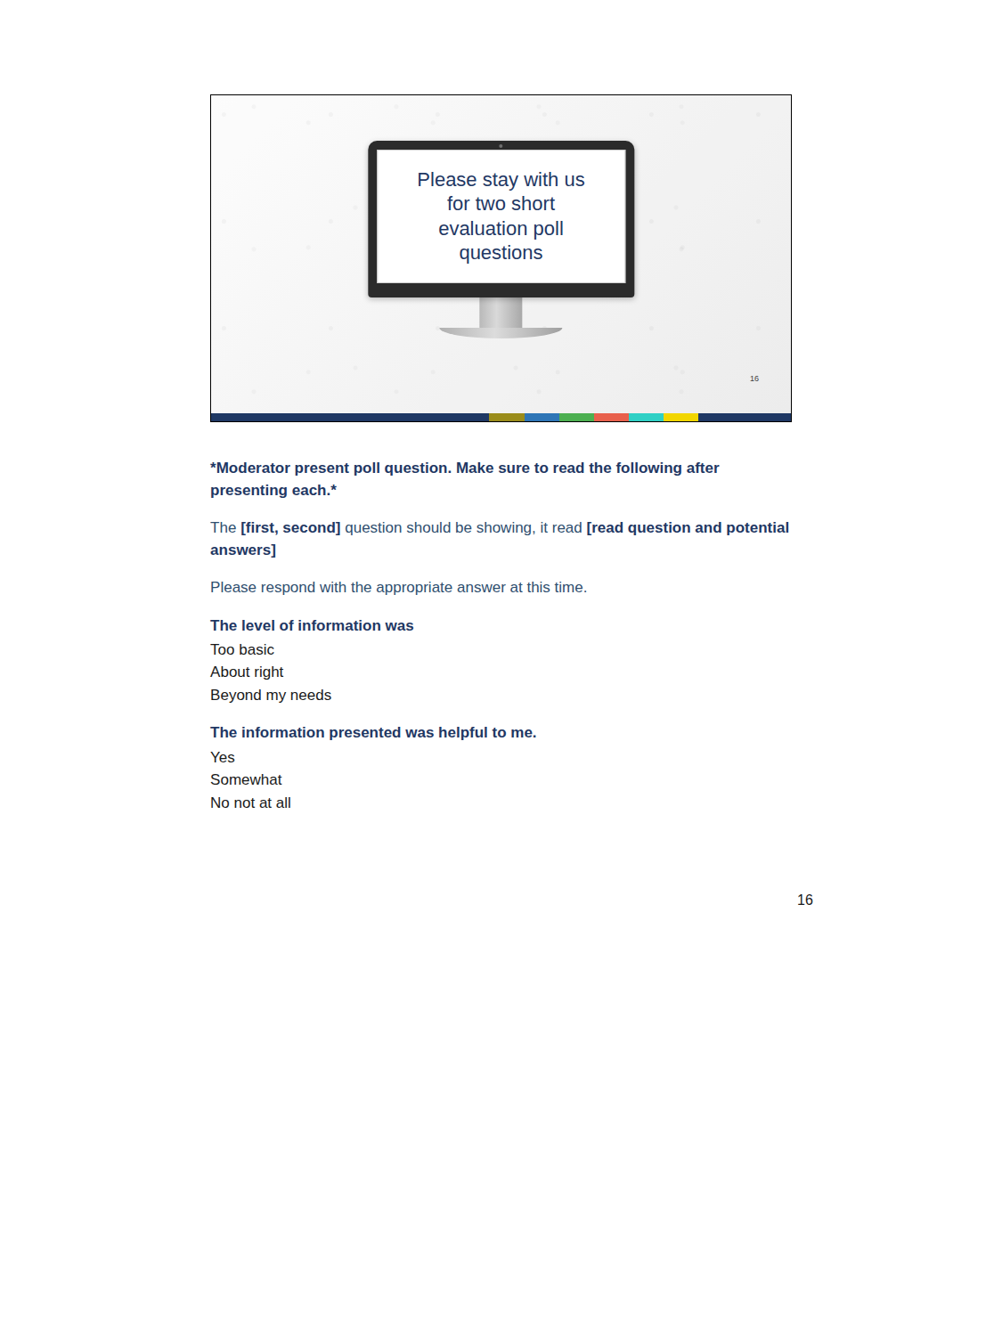Please stay with us
for two short
evaluation poll
questions
16
*Moderator present poll question. Make sure to read the following after presenting each.*
The [first, second] question should be showing, it read [read question and potential answers]
Please respond with the appropriate answer at this time.
The level of information was
Too basic
About right
Beyond my needs
The information presented was helpful to me.
Yes
Somewhat
No not at all
16